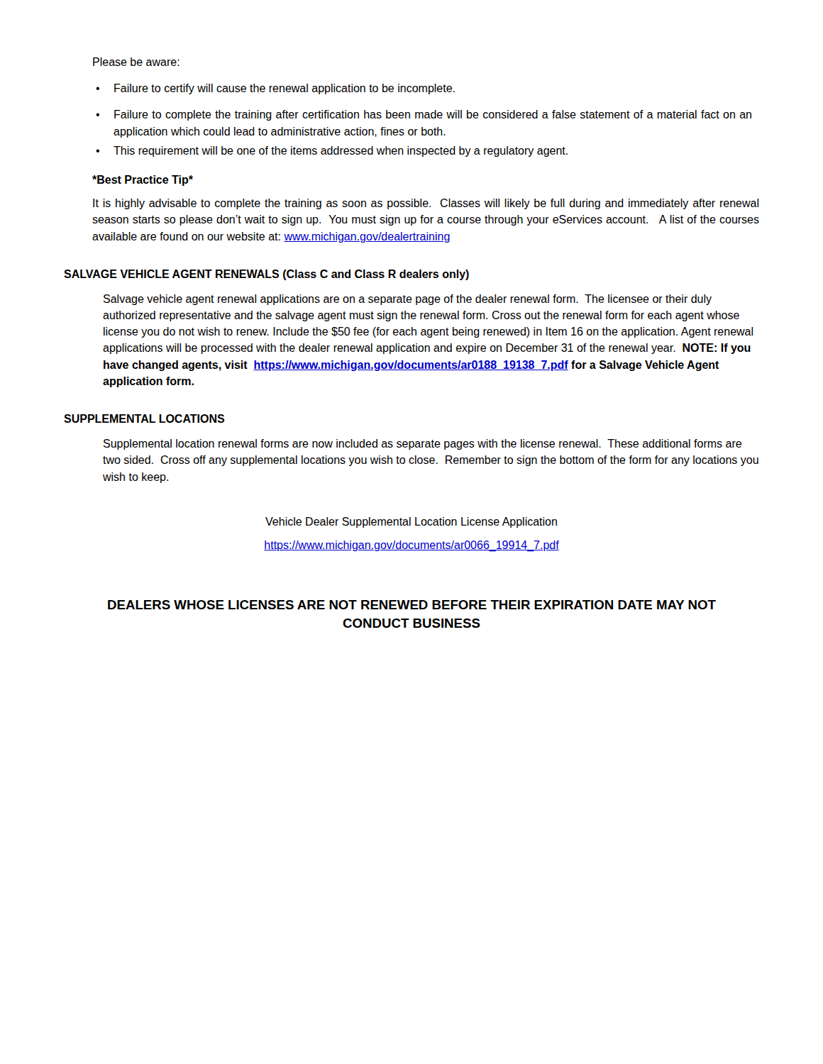Please be aware:
Failure to certify will cause the renewal application to be incomplete.
Failure to complete the training after certification has been made will be considered a false statement of a material fact on an application which could lead to administrative action, fines or both.
This requirement will be one of the items addressed when inspected by a regulatory agent.
*Best Practice Tip*
It is highly advisable to complete the training as soon as possible. Classes will likely be full during and immediately after renewal season starts so please don’t wait to sign up. You must sign up for a course through your eServices account. A list of the courses available are found on our website at: www.michigan.gov/dealertraining
SALVAGE VEHICLE AGENT RENEWALS (Class C and Class R dealers only)
Salvage vehicle agent renewal applications are on a separate page of the dealer renewal form. The licensee or their duly authorized representative and the salvage agent must sign the renewal form. Cross out the renewal form for each agent whose license you do not wish to renew. Include the $50 fee (for each agent being renewed) in Item 16 on the application. Agent renewal applications will be processed with the dealer renewal application and expire on December 31 of the renewal year. NOTE: If you have changed agents, visit https://www.michigan.gov/documents/ar0188_19138_7.pdf for a Salvage Vehicle Agent application form.
SUPPLEMENTAL LOCATIONS
Supplemental location renewal forms are now included as separate pages with the license renewal. These additional forms are two sided. Cross off any supplemental locations you wish to close. Remember to sign the bottom of the form for any locations you wish to keep.
Vehicle Dealer Supplemental Location License Application
https://www.michigan.gov/documents/ar0066_19914_7.pdf
DEALERS WHOSE LICENSES ARE NOT RENEWED BEFORE THEIR EXPIRATION DATE MAY NOT CONDUCT BUSINESS